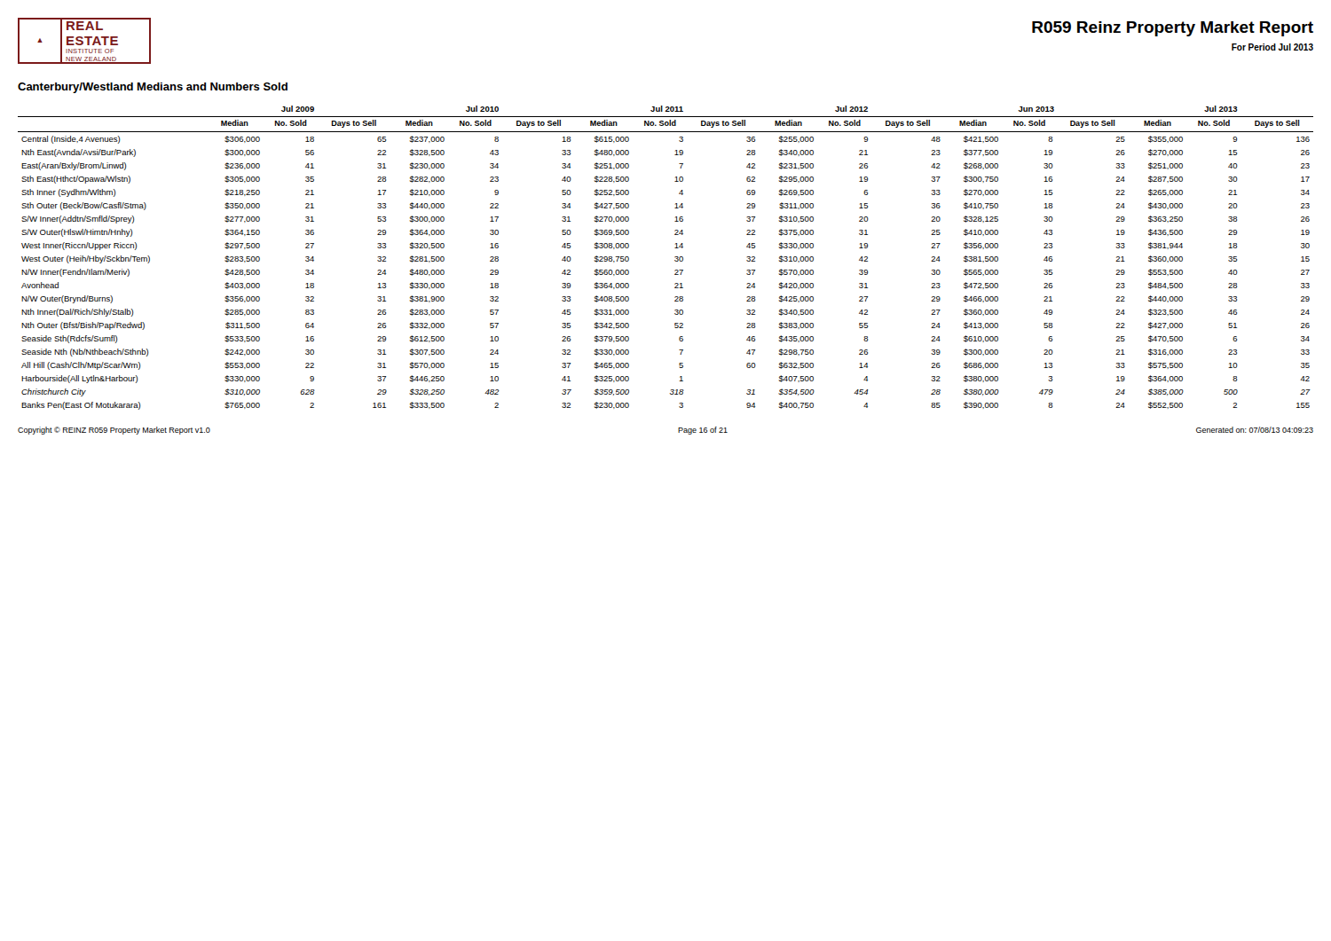▲
REAL ESTATE INSTITUTE OF NEW ZEALAND
R059 Reinz Property Market Report
For Period Jul 2013
Canterbury/Westland Medians and Numbers Sold
| | Jul 2009 | Jul 2010 | Jul 2011 | Jul 2012 | Jun 2013 | Jul 2013 |
| --- | --- | --- | --- | --- | --- | --- |
| | Median | No. Sold | Days to Sell | Median | No. Sold | Days to Sell | Median | No. Sold | Days to Sell | Median | No. Sold | Days to Sell | Median | No. Sold | Days to Sell | Median | No. Sold | Days to Sell |
| Central (Inside,4 Avenues) | $306,000 | 18 | 65 | $237,000 | 8 | 18 | $615,000 | 3 | 36 | $255,000 | 9 | 48 | $421,500 | 8 | 25 | $355,000 | 9 | 136 |
| Nth East(Avnda/Avsi/Bur/Park) | $300,000 | 56 | 22 | $328,500 | 43 | 33 | $480,000 | 19 | 28 | $340,000 | 21 | 23 | $377,500 | 19 | 26 | $270,000 | 15 | 26 |
| East(Aran/Bxly/Brom/Linwd) | $236,000 | 41 | 31 | $230,000 | 34 | 34 | $251,000 | 7 | 42 | $231,500 | 26 | 42 | $268,000 | 30 | 33 | $251,000 | 40 | 23 |
| Sth East(Hthct/Opawa/Wlstn) | $305,000 | 35 | 28 | $282,000 | 23 | 40 | $228,500 | 10 | 62 | $295,000 | 19 | 37 | $300,750 | 16 | 24 | $287,500 | 30 | 17 |
| Sth Inner (Sydhm/Wlthm) | $218,250 | 21 | 17 | $210,000 | 9 | 50 | $252,500 | 4 | 69 | $269,500 | 6 | 33 | $270,000 | 15 | 22 | $265,000 | 21 | 34 |
| Sth Outer (Beck/Bow/Casfl/Stma) | $350,000 | 21 | 33 | $440,000 | 22 | 34 | $427,500 | 14 | 29 | $311,000 | 15 | 36 | $410,750 | 18 | 24 | $430,000 | 20 | 23 |
| S/W Inner(Addtn/Smfld/Sprey) | $277,000 | 31 | 53 | $300,000 | 17 | 31 | $270,000 | 16 | 37 | $310,500 | 20 | 20 | $328,125 | 30 | 29 | $363,250 | 38 | 26 |
| S/W Outer(Hlswl/Himtn/Hnhy) | $364,150 | 36 | 29 | $364,000 | 30 | 50 | $369,500 | 24 | 22 | $375,000 | 31 | 25 | $410,000 | 43 | 19 | $436,500 | 29 | 19 |
| West Inner(Riccn/Upper Riccn) | $297,500 | 27 | 33 | $320,500 | 16 | 45 | $308,000 | 14 | 45 | $330,000 | 19 | 27 | $356,000 | 23 | 33 | $381,944 | 18 | 30 |
| West Outer (Heih/Hby/Sckbn/Tem) | $283,500 | 34 | 32 | $281,500 | 28 | 40 | $298,750 | 30 | 32 | $310,000 | 42 | 24 | $381,500 | 46 | 21 | $360,000 | 35 | 15 |
| N/W Inner(Fendn/Ilam/Meriv) | $428,500 | 34 | 24 | $480,000 | 29 | 42 | $560,000 | 27 | 37 | $570,000 | 39 | 30 | $565,000 | 35 | 29 | $553,500 | 40 | 27 |
| Avonhead | $403,000 | 18 | 13 | $330,000 | 18 | 39 | $364,000 | 21 | 24 | $420,000 | 31 | 23 | $472,500 | 26 | 23 | $484,500 | 28 | 33 |
| N/W Outer(Brynd/Burns) | $356,000 | 32 | 31 | $381,900 | 32 | 33 | $408,500 | 28 | 28 | $425,000 | 27 | 29 | $466,000 | 21 | 22 | $440,000 | 33 | 29 |
| Nth Inner(Dal/Rich/Shly/Stalb) | $285,000 | 83 | 26 | $283,000 | 57 | 45 | $331,000 | 30 | 32 | $340,500 | 42 | 27 | $360,000 | 49 | 24 | $323,500 | 46 | 24 |
| Nth Outer (Bfst/Bish/Pap/Redwd) | $311,500 | 64 | 26 | $332,000 | 57 | 35 | $342,500 | 52 | 28 | $383,000 | 55 | 24 | $413,000 | 58 | 22 | $427,000 | 51 | 26 |
| Seaside Sth(Rdcfs/Sumfl) | $533,500 | 16 | 29 | $612,500 | 10 | 26 | $379,500 | 6 | 46 | $435,000 | 8 | 24 | $610,000 | 6 | 25 | $470,500 | 6 | 34 |
| Seaside Nth (Nb/Nthbeach/Sthnb) | $242,000 | 30 | 31 | $307,500 | 24 | 32 | $330,000 | 7 | 47 | $298,750 | 26 | 39 | $300,000 | 20 | 21 | $316,000 | 23 | 33 |
| All Hill (Cash/Clh/Mtp/Scar/Wm) | $553,000 | 22 | 31 | $570,000 | 15 | 37 | $465,000 | 5 | 60 | $632,500 | 14 | 26 | $686,000 | 13 | 33 | $575,500 | 10 | 35 |
| Harbourside(All Lytln&Harbour) | $330,000 | 9 | 37 | $446,250 | 10 | 41 | $325,000 | 1 | | $407,500 | 4 | 32 | $380,000 | 3 | 19 | $364,000 | 8 | 42 |
| Christchurch City | $310,000 | 628 | 29 | $328,250 | 482 | 37 | $359,500 | 318 | 31 | $354,500 | 454 | 28 | $380,000 | 479 | 24 | $385,000 | 500 | 27 |
| Banks Pen(East Of Motukarara) | $765,000 | 2 | 161 | $333,500 | 2 | 32 | $230,000 | 3 | 94 | $400,750 | 4 | 85 | $390,000 | 8 | 24 | $552,500 | 2 | 155 |
Copyright © REINZ R059 Property Market Report v1.0
Page 16 of 21
Generated on: 07/08/13 04:09:23